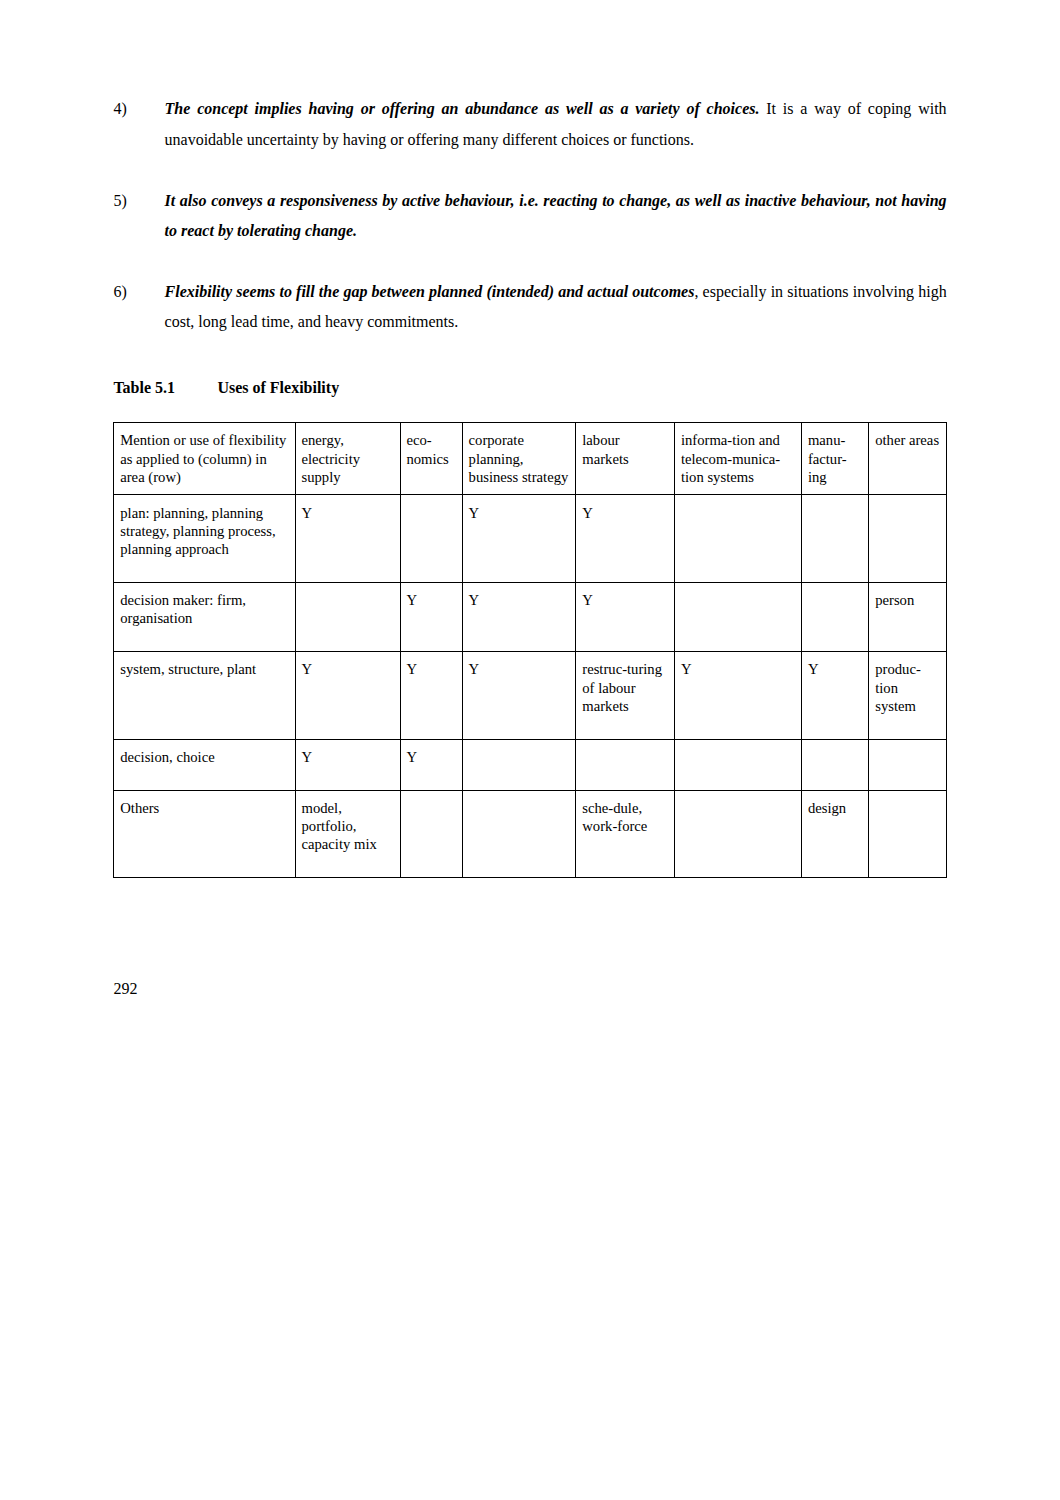4) The concept implies having or offering an abundance as well as a variety of choices. It is a way of coping with unavoidable uncertainty by having or offering many different choices or functions.
5) It also conveys a responsiveness by active behaviour, i.e. reacting to change, as well as inactive behaviour, not having to react by tolerating change.
6) Flexibility seems to fill the gap between planned (intended) and actual outcomes, especially in situations involving high cost, long lead time, and heavy commitments.
Table 5.1 Uses of Flexibility
| Mention or use of flexibility as applied to (column) in area (row) | energy, electricity supply | eco-nomics | corporate planning, business strategy | labour markets | informa-tion and telecom-munica-tion systems | manu-factur-ing | other areas |
| plan: planning, planning strategy, planning process, planning approach | Y | | Y | Y | | | |
| decision maker: firm, organisation | | Y | Y | Y | | | person |
| system, structure, plant | Y | Y | Y | restruc-turing of labour markets | Y | Y | produc-tion system |
| decision, choice | Y | Y | | | | | |
| Others | model, portfolio, capacity mix | | | sche-dule, work-force | | design | |
292